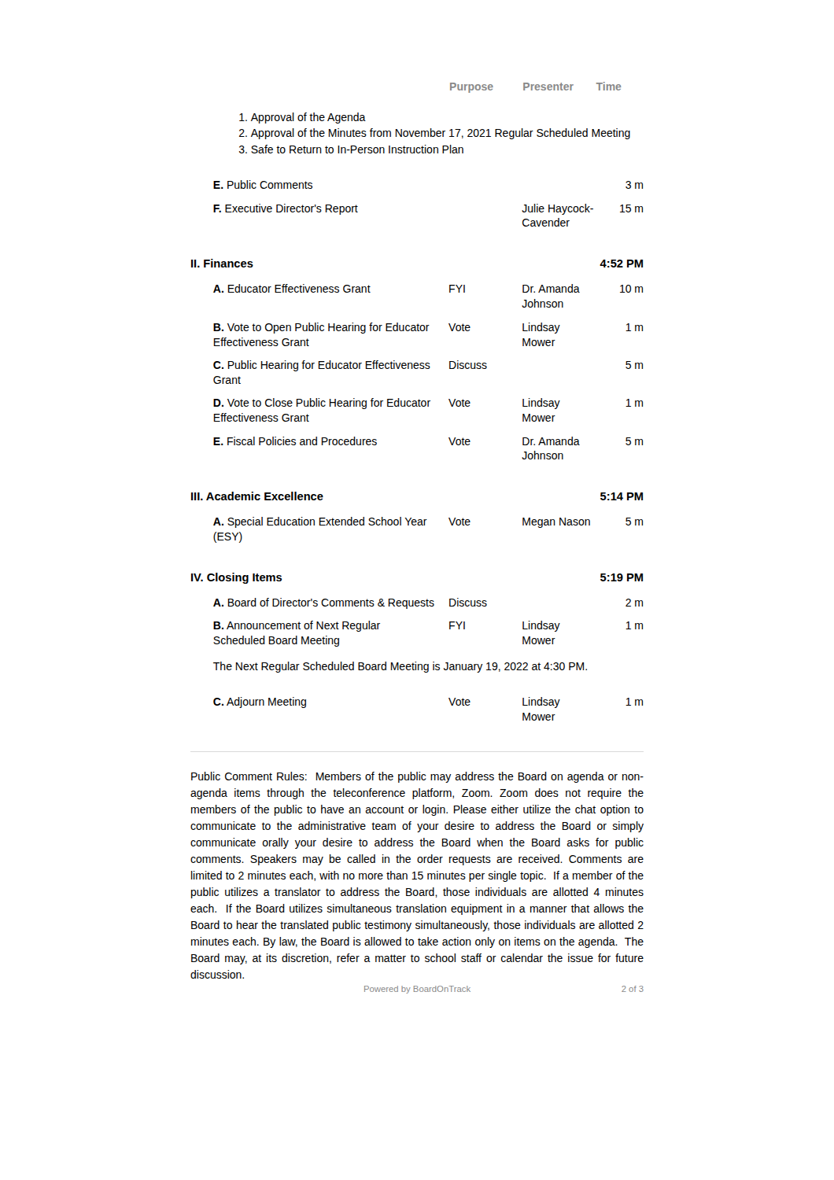| | Purpose | Presenter | Time |
| --- | --- | --- | --- |
| Approval of the Agenda Approval of the Minutes from November 17, 2021 Regular Scheduled Meeting Safe to Return to In-Person Instruction Plan |
| E. Public Comments | | | 3 m |
| F. Executive Director's Report | | Julie Haycock-Cavender | 15 m |
| II. Finances | | | 4:52 PM |
| A. Educator Effectiveness Grant | FYI | Dr. Amanda Johnson | 10 m |
| B. Vote to Open Public Hearing for Educator Effectiveness Grant | Vote | Lindsay Mower | 1 m |
| C. Public Hearing for Educator Effectiveness Grant | Discuss | | 5 m |
| D. Vote to Close Public Hearing for Educator Effectiveness Grant | Vote | Lindsay Mower | 1 m |
| E. Fiscal Policies and Procedures | Vote | Dr. Amanda Johnson | 5 m |
| III. Academic Excellence | | | 5:14 PM |
| A. Special Education Extended School Year (ESY) | Vote | Megan Nason | 5 m |
| IV. Closing Items | | | 5:19 PM |
| A. Board of Director's Comments & Requests | Discuss | | 2 m |
| B. Announcement of Next Regular Scheduled Board Meeting | FYI | Lindsay Mower | 1 m |
| The Next Regular Scheduled Board Meeting is January 19, 2022 at 4:30 PM. |
| C. Adjourn Meeting | Vote | Lindsay Mower | 1 m |
Public Comment Rules: Members of the public may address the Board on agenda or non-agenda items through the teleconference platform, Zoom. Zoom does not require the members of the public to have an account or login. Please either utilize the chat option to communicate to the administrative team of your desire to address the Board or simply communicate orally your desire to address the Board when the Board asks for public comments. Speakers may be called in the order requests are received. Comments are limited to 2 minutes each, with no more than 15 minutes per single topic. If a member of the public utilizes a translator to address the Board, those individuals are allotted 4 minutes each. If the Board utilizes simultaneous translation equipment in a manner that allows the Board to hear the translated public testimony simultaneously, those individuals are allotted 2 minutes each. By law, the Board is allowed to take action only on items on the agenda. The Board may, at its discretion, refer a matter to school staff or calendar the issue for future discussion.
Powered by BoardOnTrack
2 of 3